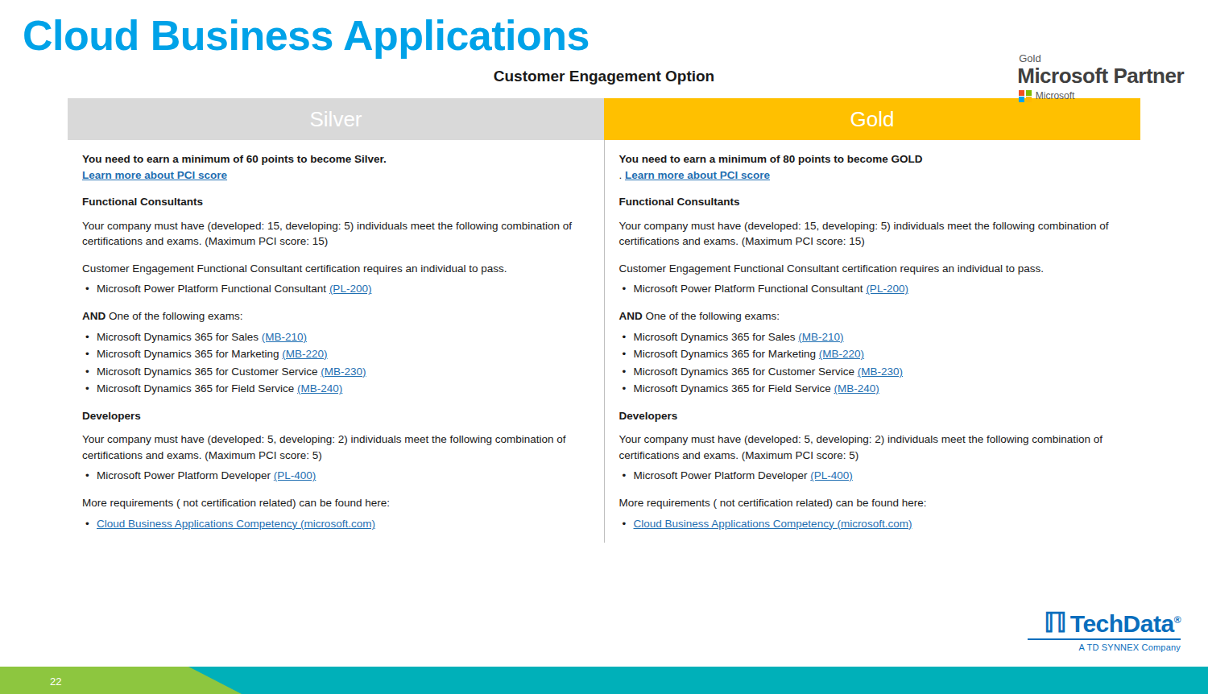Cloud Business Applications
Gold
Microsoft Partner
Microsoft
Customer Engagement Option
| Silver | Gold |
| --- | --- |
| You need to earn a minimum of 60 points to become Silver. Learn more about PCI score Functional Consultants Your company must have (developed: 15, developing: 5) individuals meet the following combination of certifications and exams. (Maximum PCI score: 15) Customer Engagement Functional Consultant certification requires an individual to pass. Microsoft Power Platform Functional Consultant (PL-200) AND One of the following exams: Microsoft Dynamics 365 for Sales (MB-210) Microsoft Dynamics 365 for Marketing (MB-220) Microsoft Dynamics 365 for Customer Service (MB-230) Microsoft Dynamics 365 for Field Service (MB-240) Developers Your company must have (developed: 5, developing: 2) individuals meet the following combination of certifications and exams. (Maximum PCI score: 5) Microsoft Power Platform Developer (PL-400) More requirements ( not certification related) can be found here: Cloud Business Applications Competency (microsoft.com) | You need to earn a minimum of 80 points to become GOLD . Learn more about PCI score Functional Consultants Your company must have (developed: 15, developing: 5) individuals meet the following combination of certifications and exams. (Maximum PCI score: 15) Customer Engagement Functional Consultant certification requires an individual to pass. Microsoft Power Platform Functional Consultant (PL-200) AND One of the following exams: Microsoft Dynamics 365 for Sales (MB-210) Microsoft Dynamics 365 for Marketing (MB-220) Microsoft Dynamics 365 for Customer Service (MB-230) Microsoft Dynamics 365 for Field Service (MB-240) Developers Your company must have (developed: 5, developing: 2) individuals meet the following combination of certifications and exams. (Maximum PCI score: 5) Microsoft Power Platform Developer (PL-400) More requirements ( not certification related) can be found here: Cloud Business Applications Competency (microsoft.com) |
ℿ TechData®
A TD SYNNEX Company
22